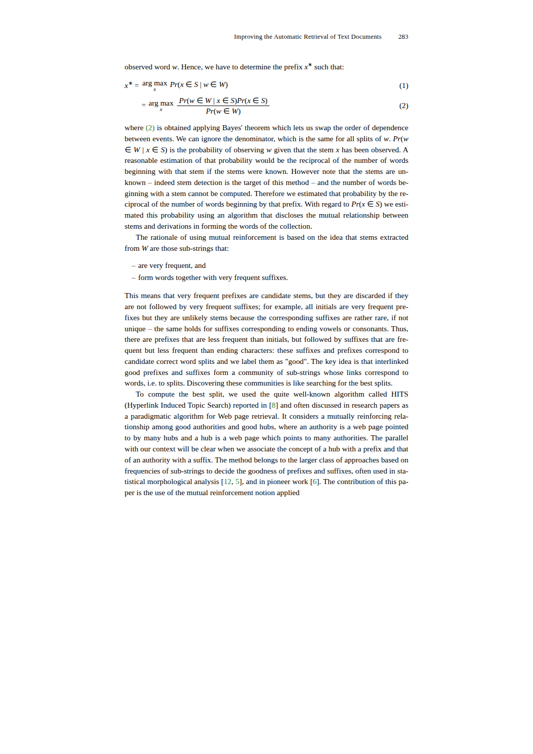Improving the Automatic Retrieval of Text Documents 283
observed word w. Hence, we have to determine the prefix x∗ such that:
x∗ =
arg max x Pr(x ∈ S | w ∈ W)
(1)
x∗ =
= arg max x Pr(w ∈ W | x ∈ S)Pr(x ∈ S) Pr(w ∈ W)
(2)
where (2) is obtained applying Bayes' theorem which lets us swap the order of dependence between events. We can ignore the denominator, which is the same for all splits of w. Pr(w ∈ W | x ∈ S) is the probability of observing w given that the stem x has been observed. A reasonable estimation of that probability would be the reciprocal of the number of words beginning with that stem if the stems were known. However note that the stems are unknown – indeed stem detection is the target of this method – and the number of words beginning with a stem cannot be computed. Therefore we estimated that probability by the reciprocal of the number of words beginning by that prefix. With regard to Pr(x ∈ S) we estimated this probability using an algorithm that discloses the mutual relationship between stems and derivations in forming the words of the collection.
The rationale of using mutual reinforcement is based on the idea that stems extracted from W are those sub-strings that:
are very frequent, and
form words together with very frequent suffixes.
This means that very frequent prefixes are candidate stems, but they are discarded if they are not followed by very frequent suffixes; for example, all initials are very frequent prefixes but they are unlikely stems because the corresponding suffixes are rather rare, if not unique – the same holds for suffixes corresponding to ending vowels or consonants. Thus, there are prefixes that are less frequent than initials, but followed by suffixes that are frequent but less frequent than ending characters: these suffixes and prefixes correspond to candidate correct word splits and we label them as "good". The key idea is that interlinked good prefixes and suffixes form a community of sub-strings whose links correspond to words, i.e. to splits. Discovering these communities is like searching for the best splits.
To compute the best split, we used the quite well-known algorithm called HITS (Hyperlink Induced Topic Search) reported in [8] and often discussed in research papers as a paradigmatic algorithm for Web page retrieval. It considers a mutually reinforcing relationship among good authorities and good hubs, where an authority is a web page pointed to by many hubs and a hub is a web page which points to many authorities. The parallel with our context will be clear when we associate the concept of a hub with a prefix and that of an authority with a suffix. The method belongs to the larger class of approaches based on frequencies of sub-strings to decide the goodness of prefixes and suffixes, often used in statistical morphological analysis [12, 5], and in pioneer work [6]. The contribution of this paper is the use of the mutual reinforcement notion applied